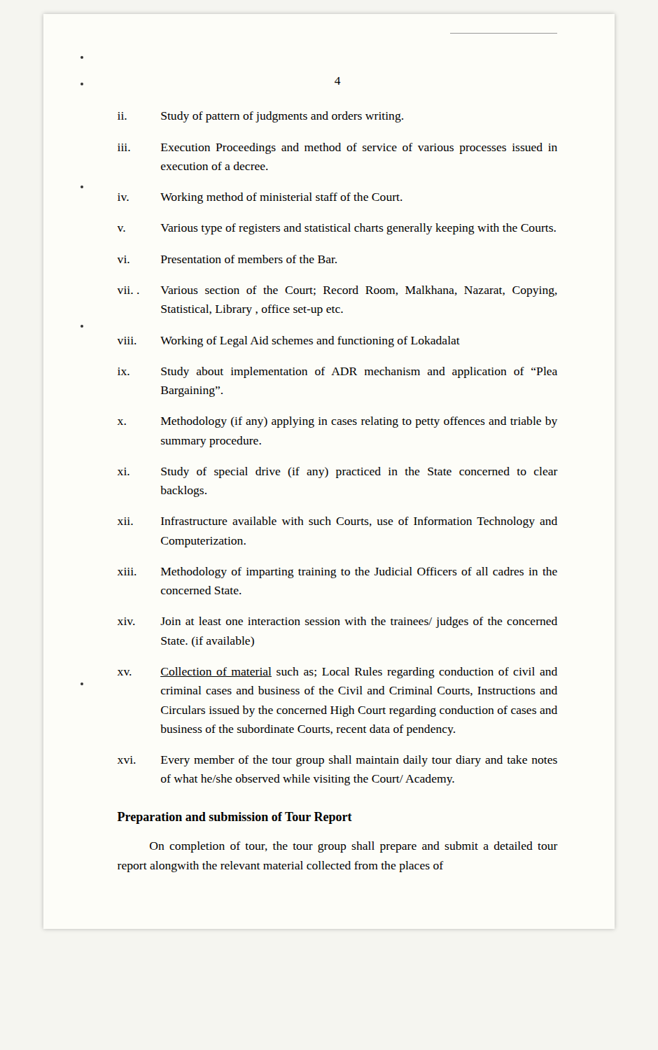4
ii. Study of pattern of judgments and orders writing.
iii. Execution Proceedings and method of service of various processes issued in execution of a decree.
iv. Working method of ministerial staff of the Court.
v. Various type of registers and statistical charts generally keeping with the Courts.
vi. Presentation of members of the Bar.
vii. . Various section of the Court; Record Room, Malkhana, Nazarat, Copying, Statistical, Library , office set-up etc.
viii. Working of Legal Aid schemes and functioning of Lokadalat
ix. Study about implementation of ADR mechanism and application of “Plea Bargaining”.
x. Methodology (if any) applying in cases relating to petty offences and triable by summary procedure.
xi. Study of special drive (if any) practiced in the State concerned to clear backlogs.
xii. Infrastructure available with such Courts, use of Information Technology and Computerization.
xiii. Methodology of imparting training to the Judicial Officers of all cadres in the concerned State.
xiv. Join at least one interaction session with the trainees/ judges of the concerned State. (if available)
xv. Collection of material such as; Local Rules regarding conduction of civil and criminal cases and business of the Civil and Criminal Courts, Instructions and Circulars issued by the concerned High Court regarding conduction of cases and business of the subordinate Courts, recent data of pendency.
xvi. Every member of the tour group shall maintain daily tour diary and take notes of what he/she observed while visiting the Court/ Academy.
Preparation and submission of Tour Report
On completion of tour, the tour group shall prepare and submit a detailed tour report alongwith the relevant material collected from the places of